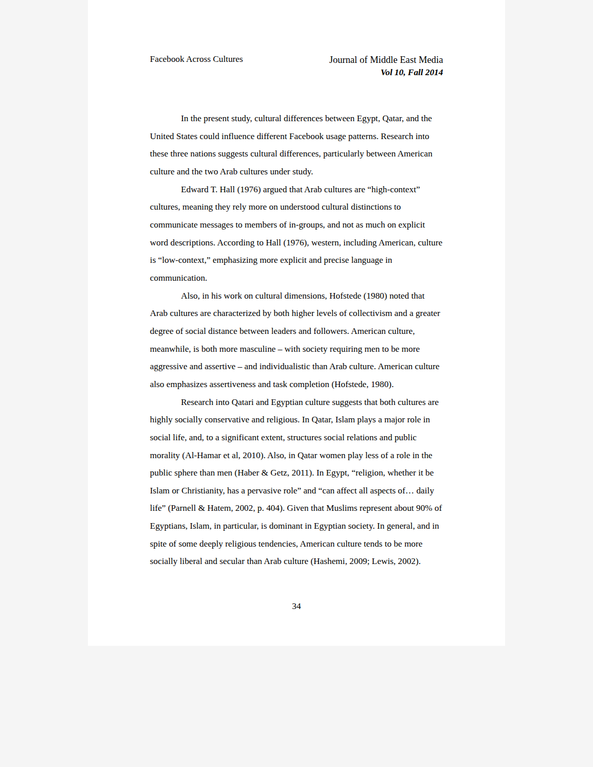Facebook Across Cultures
Journal of Middle East Media
Vol 10, Fall 2014
In the present study, cultural differences between Egypt, Qatar, and the United States could influence different Facebook usage patterns. Research into these three nations suggests cultural differences, particularly between American culture and the two Arab cultures under study.
Edward T. Hall (1976) argued that Arab cultures are “high-context” cultures, meaning they rely more on understood cultural distinctions to communicate messages to members of in-groups, and not as much on explicit word descriptions. According to Hall (1976), western, including American, culture is “low-context,” emphasizing more explicit and precise language in communication.
Also, in his work on cultural dimensions, Hofstede (1980) noted that Arab cultures are characterized by both higher levels of collectivism and a greater degree of social distance between leaders and followers. American culture, meanwhile, is both more masculine – with society requiring men to be more aggressive and assertive – and individualistic than Arab culture. American culture also emphasizes assertiveness and task completion (Hofstede, 1980).
Research into Qatari and Egyptian culture suggests that both cultures are highly socially conservative and religious. In Qatar, Islam plays a major role in social life, and, to a significant extent, structures social relations and public morality (Al-Hamar et al, 2010). Also, in Qatar women play less of a role in the public sphere than men (Haber & Getz, 2011). In Egypt, “religion, whether it be Islam or Christianity, has a pervasive role” and “can affect all aspects of… daily life” (Parnell & Hatem, 2002, p. 404). Given that Muslims represent about 90% of Egyptians, Islam, in particular, is dominant in Egyptian society. In general, and in spite of some deeply religious tendencies, American culture tends to be more socially liberal and secular than Arab culture (Hashemi, 2009; Lewis, 2002).
34